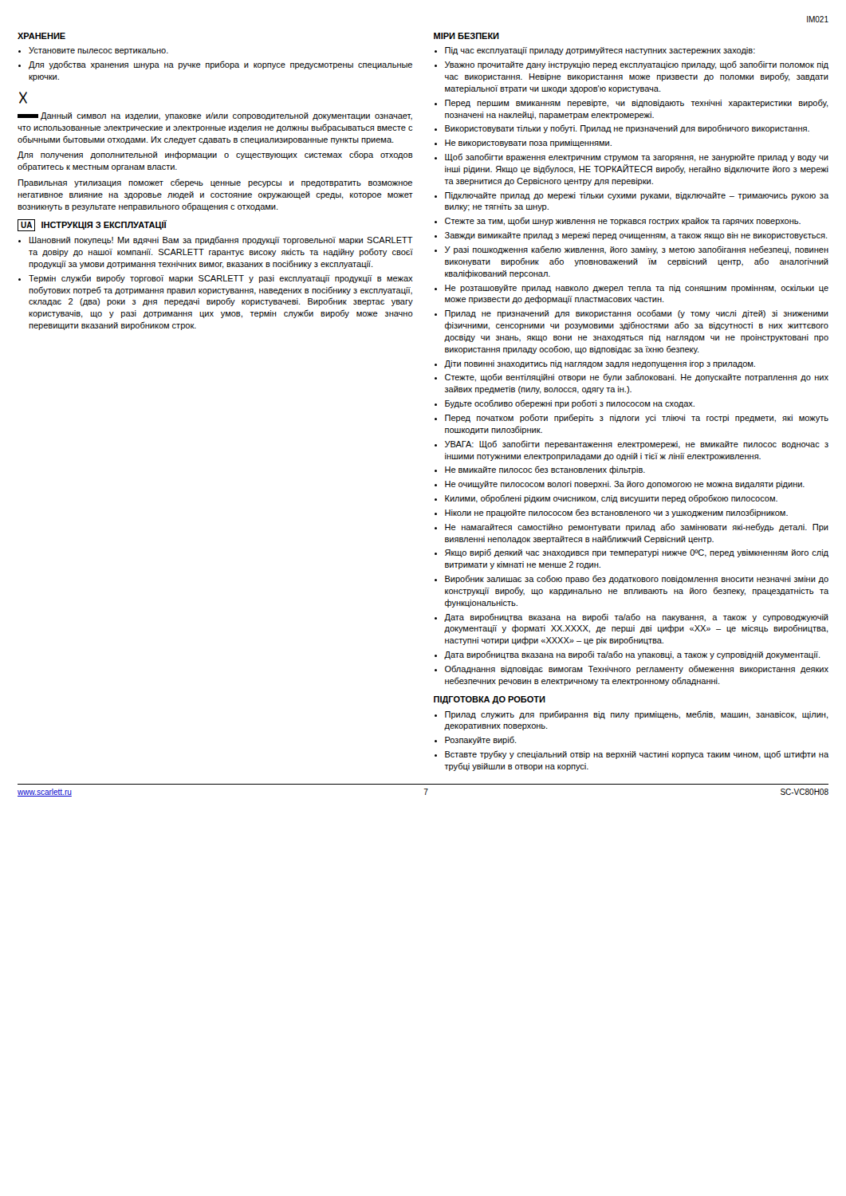IM021
Хранение
Установите пылесос вертикально.
Для удобства хранения шнура на ручке прибора и корпусе предусмотрены специальные крючки.
☓
Данный символ на изделии, упаковке и/или сопроводительной документации означает, что использованные электрические и электронные изделия не должны выбрасываться вместе с обычными бытовыми отходами. Их следует сдавать в специализированные пункты приема.
Для получения дополнительной информации о существующих системах сбора отходов обратитесь к местным органам власти.
Правильная утилизация поможет сберечь ценные ресурсы и предотвратить возможное негативное влияние на здоровье людей и состояние окружающей среды, которое может возникнуть в результате неправильного обращения с отходами.
UA Інструкція з експлуатації
Шановний покупець! Ми вдячні Вам за придбання продукції торговельної марки SCARLETT та довіру до нашої компанії. SCARLETT гарантує високу якість та надійну роботу своєї продукції за умови дотримання технічних вимог, вказаних в посібнику з експлуатації.
Термін служби виробу торгової марки SCARLETT у разі експлуатації продукції в межах побутових потреб та дотримання правил користування, наведених в посібнику з експлуатації, складає 2 (два) роки з дня передачі виробу користувачеві. Виробник звертає увагу користувачів, що у разі дотримання цих умов, термін служби виробу може значно перевищити вказаний виробником строк.
Міри безпеки
Під час експлуатації приладу дотримуйтеся наступних застережних заходів:
Уважно прочитайте дану інструкцію перед експлуатацією приладу, щоб запобігти поломок під час використання. Невірне використання може призвести до поломки виробу, завдати матеріальної втрати чи шкоди здоров'ю користувача.
Перед першим вмиканням перевірте, чи відповідають технічні характеристики виробу, позначені на наклейці, параметрам електромережі.
Використовувати тільки у побуті. Прилад не призначений для виробничого використання.
Не використовувати поза приміщеннями.
Щоб запобігти враження електричним струмом та загоряння, не занурюйте прилад у воду чи інші рідини. Якщо це відбулося, НЕ ТОРКАЙТЕСЯ виробу, негайно відключите його з мережі та звернитися до Сервісного центру для перевірки.
Підключайте прилад до мережі тільки сухими руками, відключайте – тримаючись рукою за вилку; не тягніть за шнур.
Стежте за тим, щоби шнур живлення не торкався гострих крайок та гарячих поверхонь.
Завжди вимикайте прилад з мережі перед очищенням, а також якщо він не використовується.
У разі пошкодження кабелю живлення, його заміну, з метою запобігання небезпеці, повинен виконувати виробник або уповноважений їм сервісний центр, або аналогічний кваліфікований персонал.
Не розташовуйте прилад навколо джерел тепла та під соняшним промінням, оскільки це може призвести до деформації пластмасових частин.
Прилад не призначений для використання особами (у тому числі дітей) зі зниженими фізичними, сенсорними чи розумовими здібностями або за відсутності в них життєвого досвіду чи знань, якщо вони не знаходяться під наглядом чи не проінструктовані про використання приладу особою, що відповідає за їхню безпеку.
Діти повинні знаходитись під наглядом задля недопущення ігор з приладом.
Стежте, щоби вентіляційні отвори не були заблоковані. Не допускайте потраплення до них зайвих предметів (пилу, волосся, одягу та ін.).
Будьте особливо обережні при роботі з пилососом на сходах.
Перед початком роботи приберіть з підлоги усі тліючі та гострі предмети, які можуть пошкодити пилозбірник.
УВАГА: Щоб запобігти перевантаження електромережі, не вмикайте пилосос водночас з іншими потужними електроприладами до одній і тієї ж лінії електроживлення.
Не вмикайте пилосос без встановлених фільтрів.
Не очищуйте пилососом вологі поверхні. За його допомогою не можна видаляти рідини.
Килими, оброблені рідким очисником, слід висушити перед обробкою пилососом.
Ніколи не працюйте пилососом без встановленого чи з ушкодженим пилозбірником.
Не намагайтеся самостійно ремонтувати прилад або замінювати які-небудь деталі. При виявленні неполадок звертайтеся в найближчий Сервісний центр.
Якщо виріб деякий час знаходився при температурі нижче 0ºC, перед увімкненням його слід витримати у кімнаті не менше 2 годин.
Виробник залишає за собою право без додаткового повідомлення вносити незначні зміни до конструкції виробу, що кардинально не впливають на його безпеку, працездатність та функціональність.
Дата виробництва вказана на виробі та/або на пакування, а також у супроводжуючій документації у форматі XX.XXXX, де перші дві цифри «XX» – це місяць виробництва, наступні чотири цифри «XXXX» – це рік виробництва.
Дата виробництва вказана на виробі та/або на упаковці, а також у супровідній документації.
Обладнання відповідає вимогам Технічного регламенту обмеження використання деяких небезпечних речовин в електричному та електронному обладнанні.
Підготовка до роботи
Прилад служить для прибирання від пилу приміщень, меблів, машин, занавісок, щілин, декоративних поверхонь.
Розпакуйте виріб.
Вставте трубку у спеціальний отвір на верхній частині корпуса таким чином, щоб штифти на трубці увійшли в отвори на корпусі.
www.scarlett.ru 7 SC-VC80H08